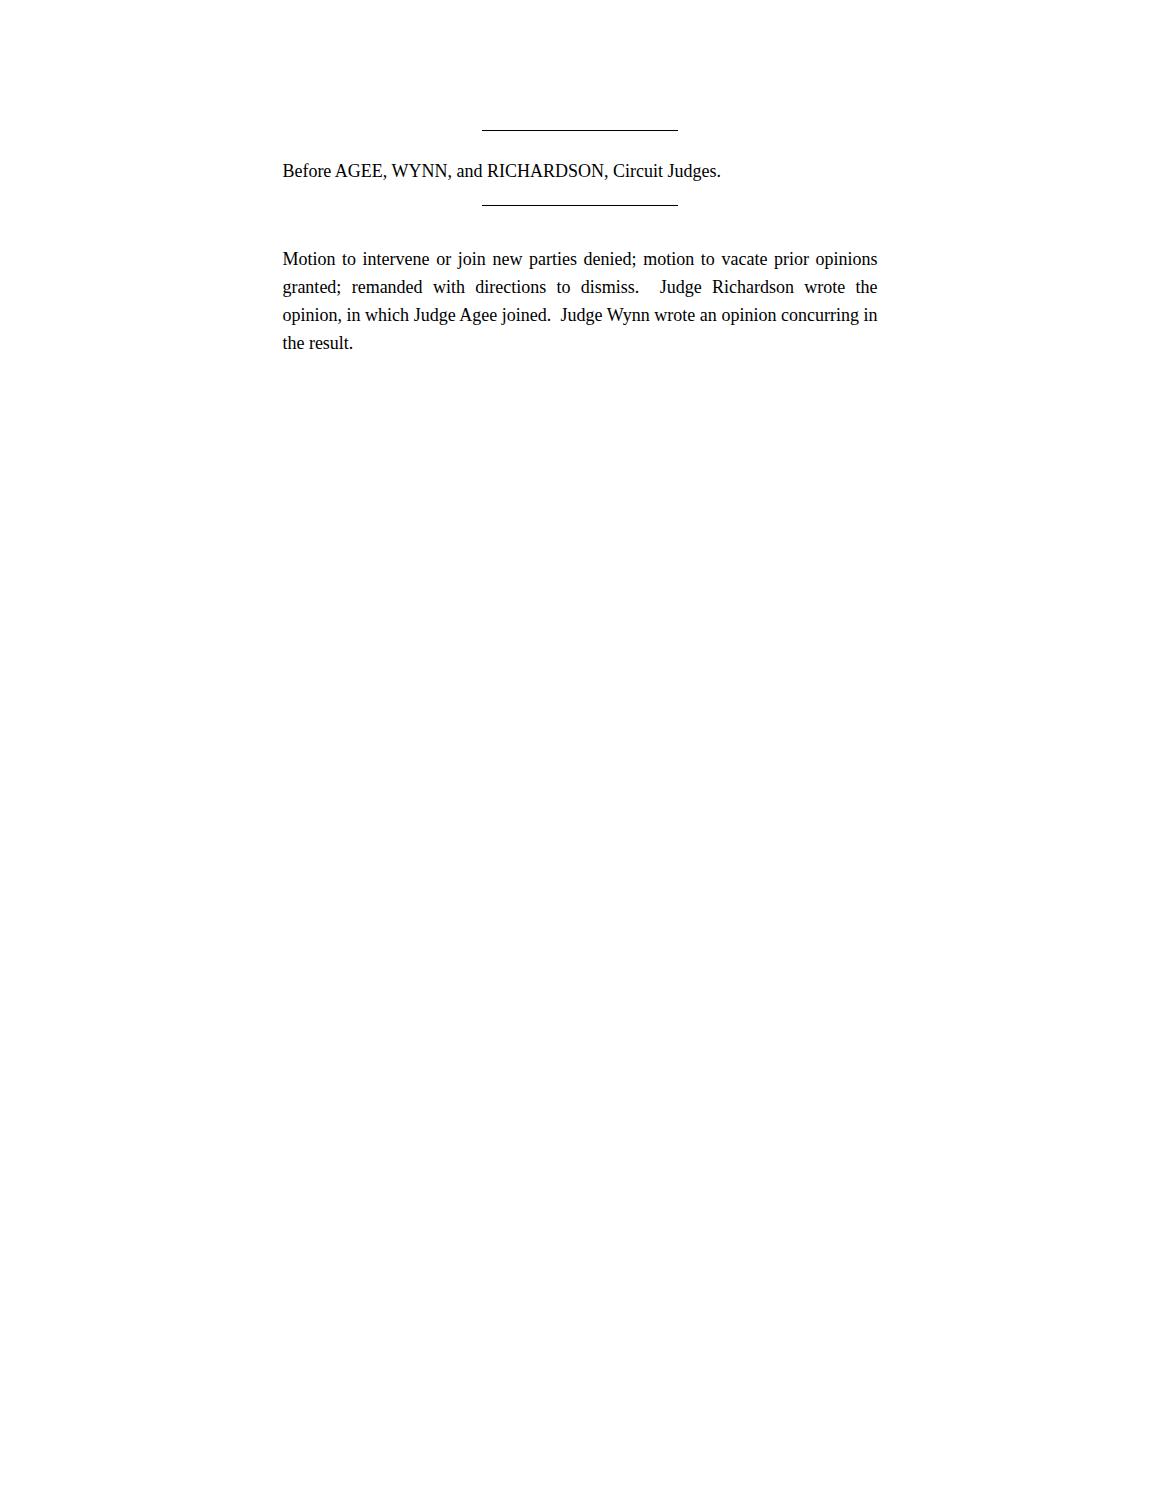Before AGEE, WYNN, and RICHARDSON, Circuit Judges.
Motion to intervene or join new parties denied; motion to vacate prior opinions granted; remanded with directions to dismiss. Judge Richardson wrote the opinion, in which Judge Agee joined. Judge Wynn wrote an opinion concurring in the result.